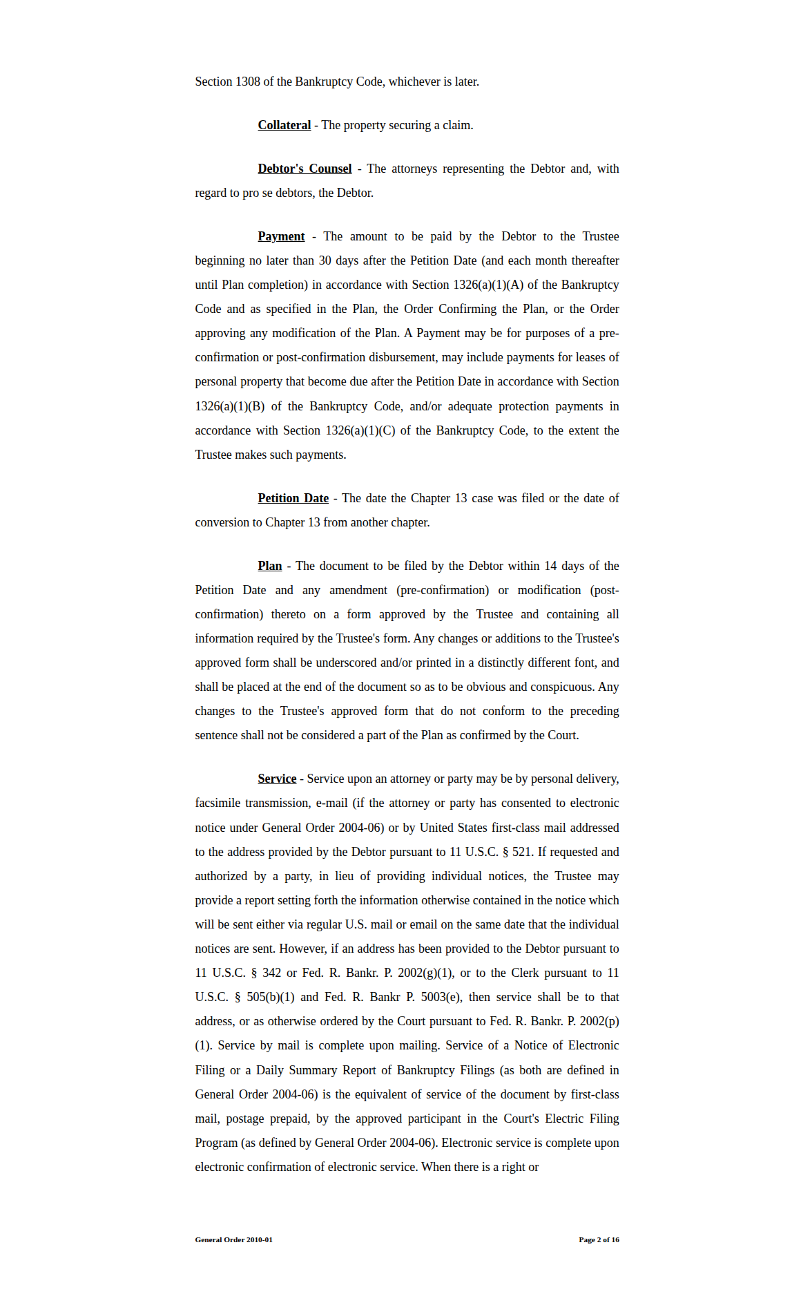Section 1308 of the Bankruptcy Code, whichever is later.
Collateral - The property securing a claim.
Debtor's Counsel - The attorneys representing the Debtor and, with regard to pro se debtors, the Debtor.
Payment - The amount to be paid by the Debtor to the Trustee beginning no later than 30 days after the Petition Date (and each month thereafter until Plan completion) in accordance with Section 1326(a)(1)(A) of the Bankruptcy Code and as specified in the Plan, the Order Confirming the Plan, or the Order approving any modification of the Plan. A Payment may be for purposes of a pre-confirmation or post-confirmation disbursement, may include payments for leases of personal property that become due after the Petition Date in accordance with Section 1326(a)(1)(B) of the Bankruptcy Code, and/or adequate protection payments in accordance with Section 1326(a)(1)(C) of the Bankruptcy Code, to the extent the Trustee makes such payments.
Petition Date - The date the Chapter 13 case was filed or the date of conversion to Chapter 13 from another chapter.
Plan - The document to be filed by the Debtor within 14 days of the Petition Date and any amendment (pre-confirmation) or modification (post-confirmation) thereto on a form approved by the Trustee and containing all information required by the Trustee's form. Any changes or additions to the Trustee's approved form shall be underscored and/or printed in a distinctly different font, and shall be placed at the end of the document so as to be obvious and conspicuous. Any changes to the Trustee's approved form that do not conform to the preceding sentence shall not be considered a part of the Plan as confirmed by the Court.
Service - Service upon an attorney or party may be by personal delivery, facsimile transmission, e-mail (if the attorney or party has consented to electronic notice under General Order 2004-06) or by United States first-class mail addressed to the address provided by the Debtor pursuant to 11 U.S.C. § 521. If requested and authorized by a party, in lieu of providing individual notices, the Trustee may provide a report setting forth the information otherwise contained in the notice which will be sent either via regular U.S. mail or email on the same date that the individual notices are sent. However, if an address has been provided to the Debtor pursuant to 11 U.S.C. § 342 or Fed. R. Bankr. P. 2002(g)(1), or to the Clerk pursuant to 11 U.S.C. § 505(b)(1) and Fed. R. Bankr P. 5003(e), then service shall be to that address, or as otherwise ordered by the Court pursuant to Fed. R. Bankr. P. 2002(p)(1). Service by mail is complete upon mailing. Service of a Notice of Electronic Filing or a Daily Summary Report of Bankruptcy Filings (as both are defined in General Order 2004-06) is the equivalent of service of the document by first-class mail, postage prepaid, by the approved participant in the Court's Electric Filing Program (as defined by General Order 2004-06). Electronic service is complete upon electronic confirmation of electronic service. When there is a right or
General Order 2010-01
Page 2 of 16